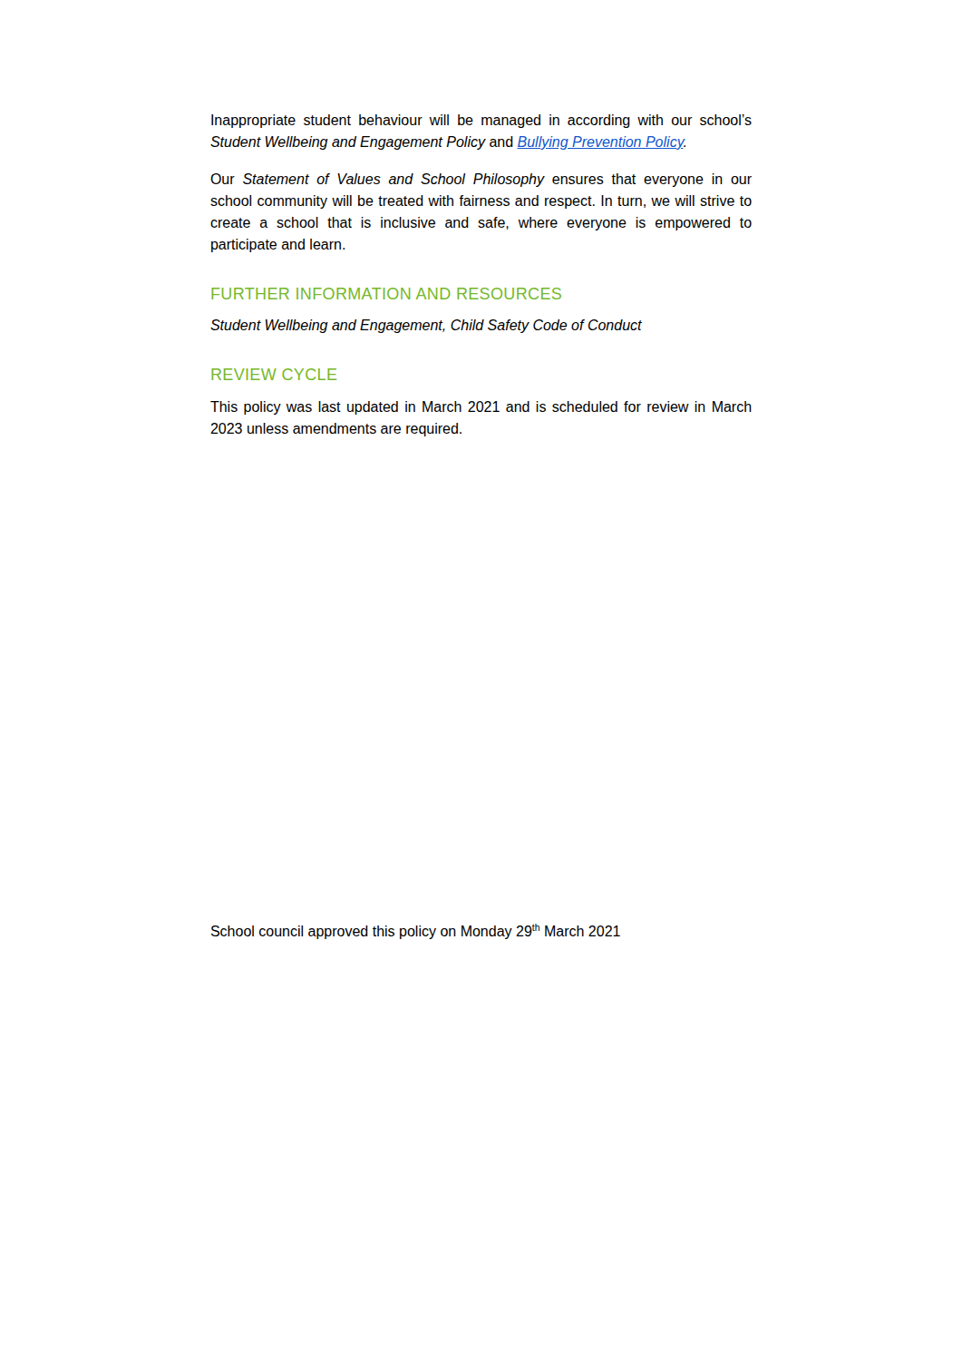Inappropriate student behaviour will be managed in according with our school’s Student Wellbeing and Engagement Policy and Bullying Prevention Policy.
Our Statement of Values and School Philosophy ensures that everyone in our school community will be treated with fairness and respect. In turn, we will strive to create a school that is inclusive and safe, where everyone is empowered to participate and learn.
FURTHER INFORMATION AND RESOURCES
Student Wellbeing and Engagement, Child Safety Code of Conduct
REVIEW CYCLE
This policy was last updated in March 2021 and is scheduled for review in March 2023 unless amendments are required.
School council approved this policy on Monday 29th March 2021